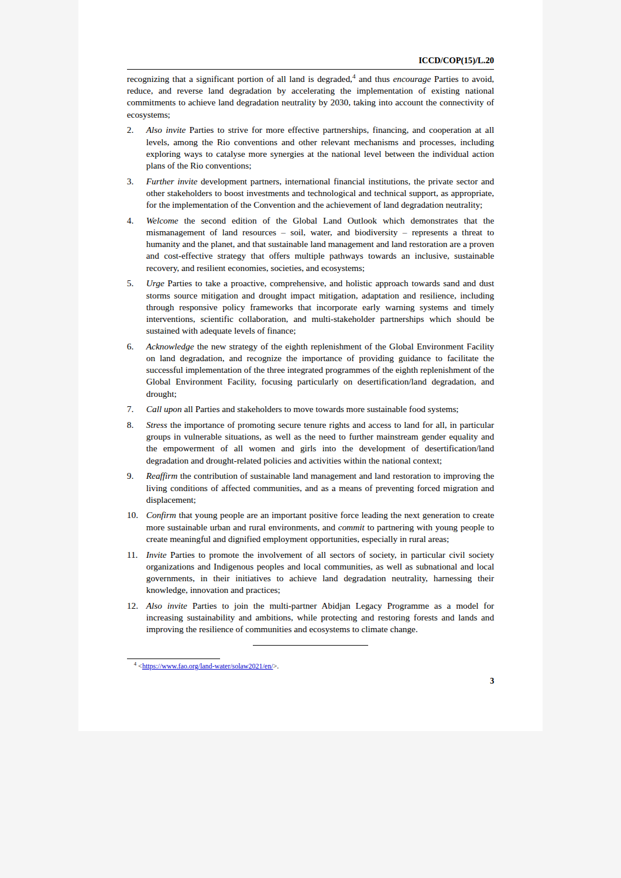ICCD/COP(15)/L.20
recognizing that a significant portion of all land is degraded,4 and thus encourage Parties to avoid, reduce, and reverse land degradation by accelerating the implementation of existing national commitments to achieve land degradation neutrality by 2030, taking into account the connectivity of ecosystems;
2.
Also invite Parties to strive for more effective partnerships, financing, and cooperation at all levels, among the Rio conventions and other relevant mechanisms and processes, including exploring ways to catalyse more synergies at the national level between the individual action plans of the Rio conventions;
3.
Further invite development partners, international financial institutions, the private sector and other stakeholders to boost investments and technological and technical support, as appropriate, for the implementation of the Convention and the achievement of land degradation neutrality;
4.
Welcome the second edition of the Global Land Outlook which demonstrates that the mismanagement of land resources – soil, water, and biodiversity – represents a threat to humanity and the planet, and that sustainable land management and land restoration are a proven and cost-effective strategy that offers multiple pathways towards an inclusive, sustainable recovery, and resilient economies, societies, and ecosystems;
5.
Urge Parties to take a proactive, comprehensive, and holistic approach towards sand and dust storms source mitigation and drought impact mitigation, adaptation and resilience, including through responsive policy frameworks that incorporate early warning systems and timely interventions, scientific collaboration, and multi-stakeholder partnerships which should be sustained with adequate levels of finance;
6.
Acknowledge the new strategy of the eighth replenishment of the Global Environment Facility on land degradation, and recognize the importance of providing guidance to facilitate the successful implementation of the three integrated programmes of the eighth replenishment of the Global Environment Facility, focusing particularly on desertification/land degradation, and drought;
7.
Call upon all Parties and stakeholders to move towards more sustainable food systems;
8.
Stress the importance of promoting secure tenure rights and access to land for all, in particular groups in vulnerable situations, as well as the need to further mainstream gender equality and the empowerment of all women and girls into the development of desertification/land degradation and drought-related policies and activities within the national context;
9.
Reaffirm the contribution of sustainable land management and land restoration to improving the living conditions of affected communities, and as a means of preventing forced migration and displacement;
10.
Confirm that young people are an important positive force leading the next generation to create more sustainable urban and rural environments, and commit to partnering with young people to create meaningful and dignified employment opportunities, especially in rural areas;
11.
Invite Parties to promote the involvement of all sectors of society, in particular civil society organizations and Indigenous peoples and local communities, as well as subnational and local governments, in their initiatives to achieve land degradation neutrality, harnessing their knowledge, innovation and practices;
12.
Also invite Parties to join the multi-partner Abidjan Legacy Programme as a model for increasing sustainability and ambitions, while protecting and restoring forests and lands and improving the resilience of communities and ecosystems to climate change.
4 <https://www.fao.org/land-water/solaw2021/en/>.
3